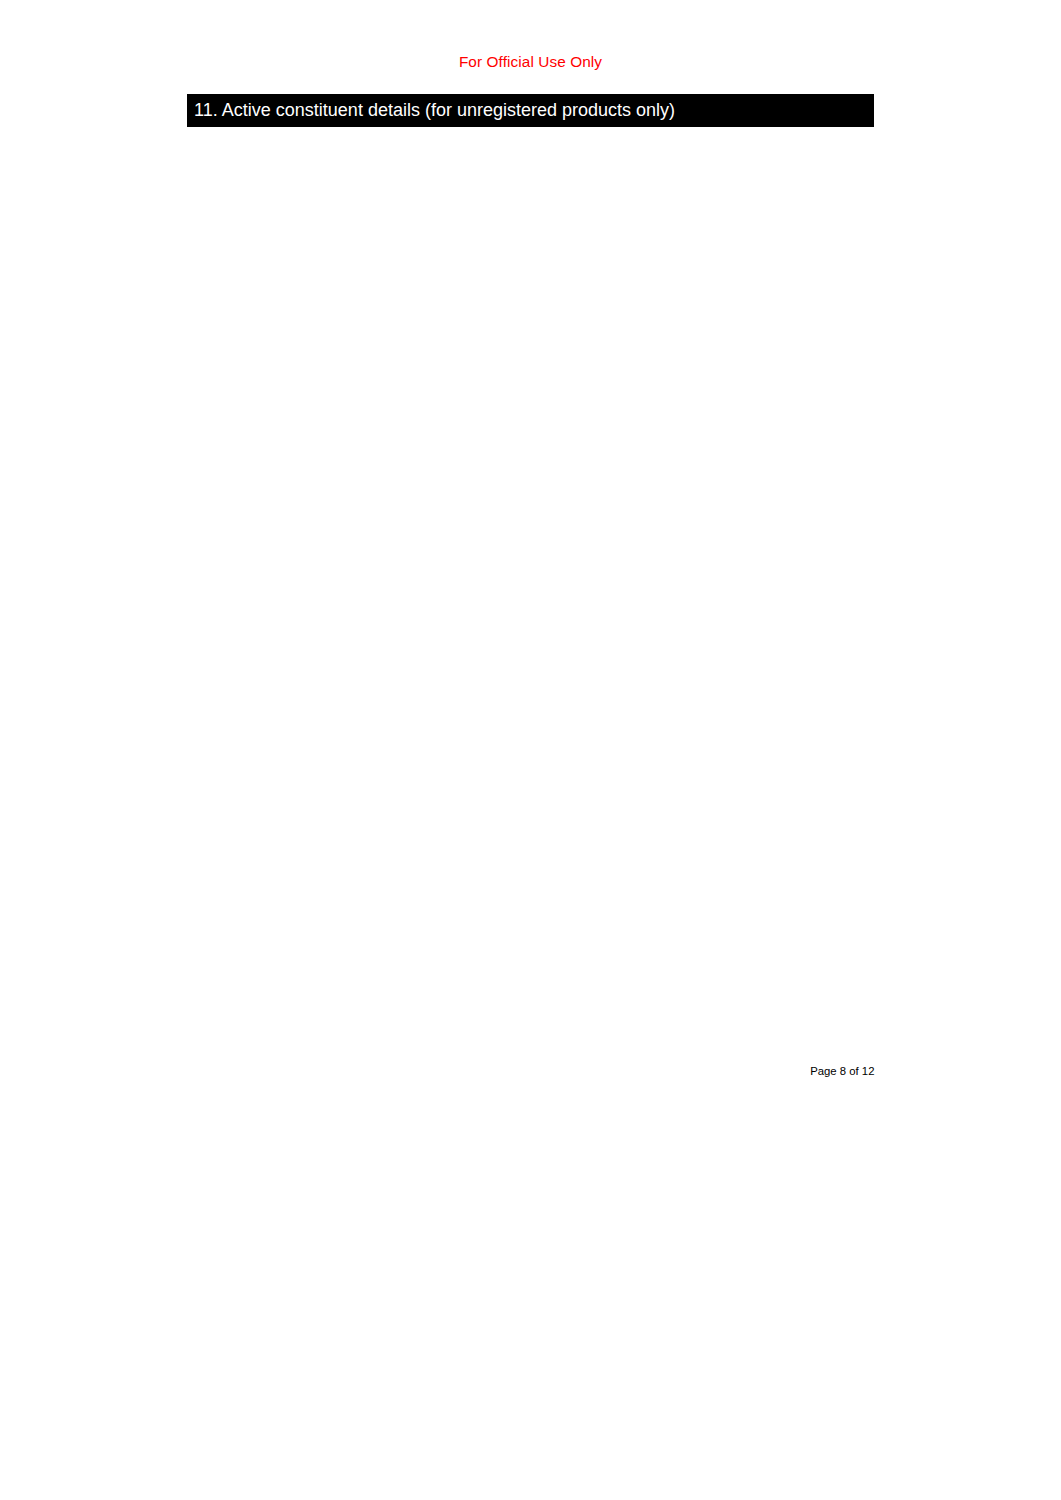For Official Use Only
11. Active constituent details (for unregistered products only)
Page 8 of 12